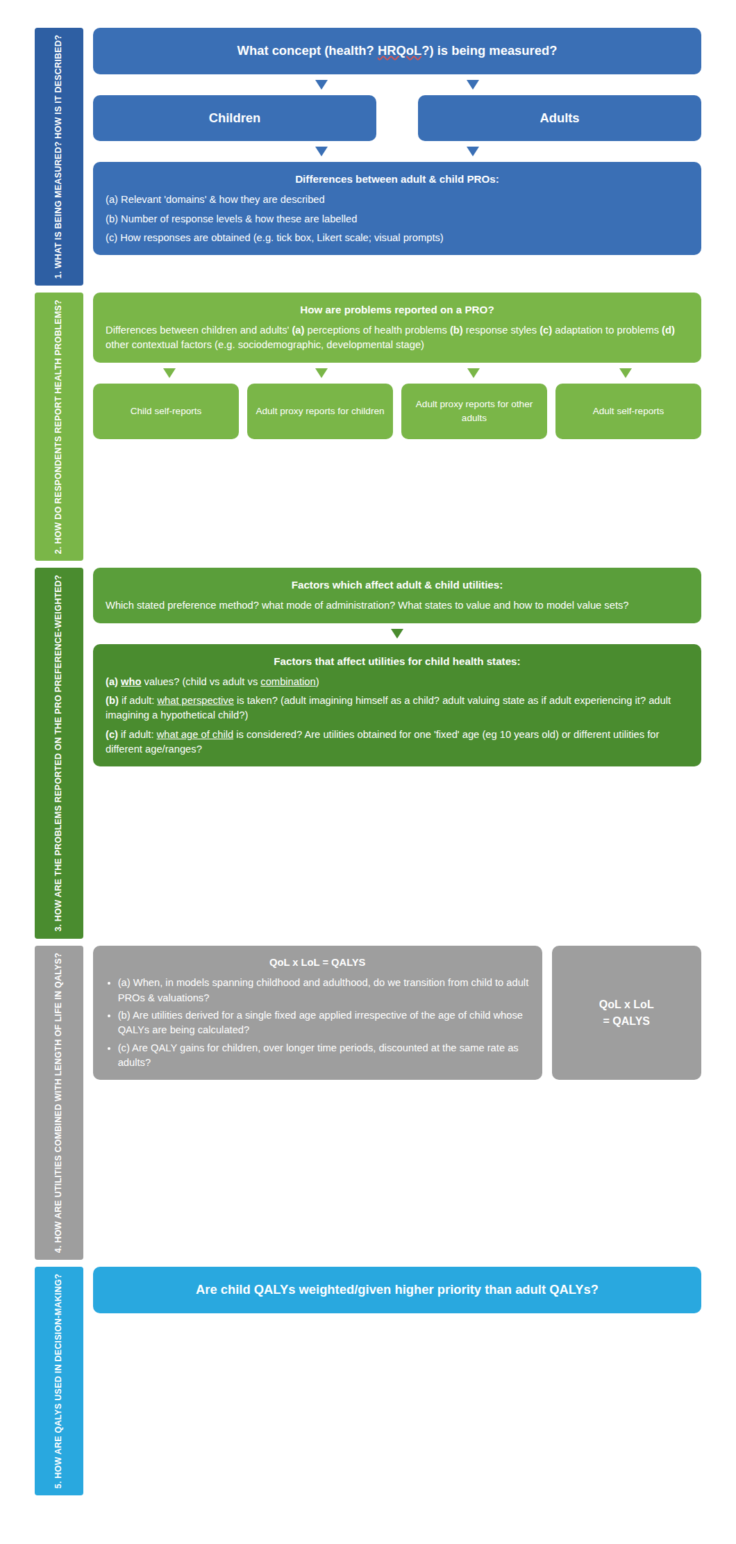1. WHAT IS BEING MEASURED? HOW IS IT DESCRIBED?
What concept (health? HRQoL?) is being measured?
Children
Adults
Differences between adult & child PROs:
(a) Relevant 'domains' & how they are described
(b) Number of response levels & how these are labelled
(c) How responses are obtained (e.g. tick box, Likert scale; visual prompts)
2. HOW DO RESPONDENTS REPORT HEALTH PROBLEMS?
How are problems reported on a PRO?
Differences between children and adults' (a) perceptions of health problems (b) response styles (c) adaptation to problems (d) other contextual factors (e.g. sociodemographic, developmental stage)
Child self-reports
Adult proxy reports for children
Adult proxy reports for other adults
Adult self-reports
3. HOW ARE THE PROBLEMS REPORTED ON THE PRO PREFERENCE-WEIGHTED?
Factors which affect adult & child utilities:
Which stated preference method? what mode of administration? What states to value and how to model value sets?
Factors that affect utilities for child health states:
(a) who values? (child vs adult vs combination)
(b) if adult: what perspective is taken? (adult imagining himself as a child? adult valuing state as if adult experiencing it? adult imagining a hypothetical child?)
(c) if adult: what age of child is considered? Are utilities obtained for one 'fixed' age (eg 10 years old) or different utilities for different age/ranges?
4. HOW ARE UTILITIES COMBINED WITH LENGTH OF LIFE IN QALYS?
QoL x LoL = QALYS
(a) When, in models spanning childhood and adulthood, do we transition from child to adult PROs & valuations?
(b) Are utilities derived for a single fixed age applied irrespective of the age of child whose QALYs are being calculated?
(c) Are QALY gains for children, over longer time periods, discounted at the same rate as adults?
QoL x LoL
= QALYS
5. HOW ARE QALYS USED IN DECISION-MAKING?
Are child QALYs weighted/given higher priority than adult QALYs?